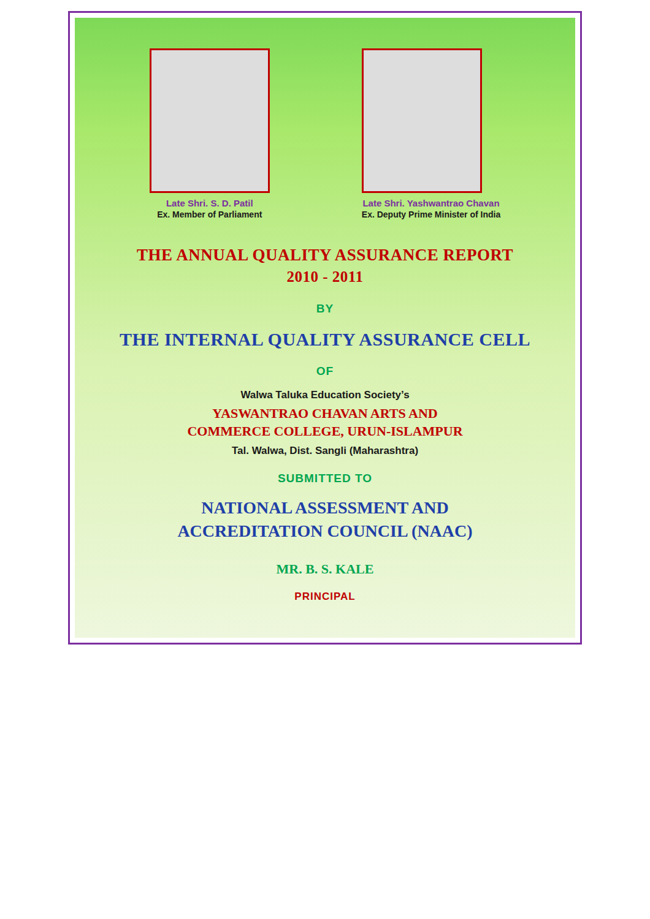Late Shri. S. D. Patil
Ex. Member of Parliament
Late Shri. Yashwantrao Chavan
Ex. Deputy Prime Minister of India
THE ANNUAL QUALITY ASSURANCE REPORT 2010 - 2011
BY
THE INTERNAL QUALITY ASSURANCE CELL
OF
Walwa Taluka Education Society’s
YASWANTRAO CHAVAN ARTS AND
COMMERCE COLLEGE, URUN-ISLAMPUR
Tal. Walwa, Dist. Sangli (Maharashtra)
SUBMITTED TO
NATIONAL ASSESSMENT AND
ACCREDITATION COUNCIL (NAAC)
MR. B. S. KALE
PRINCIPAL